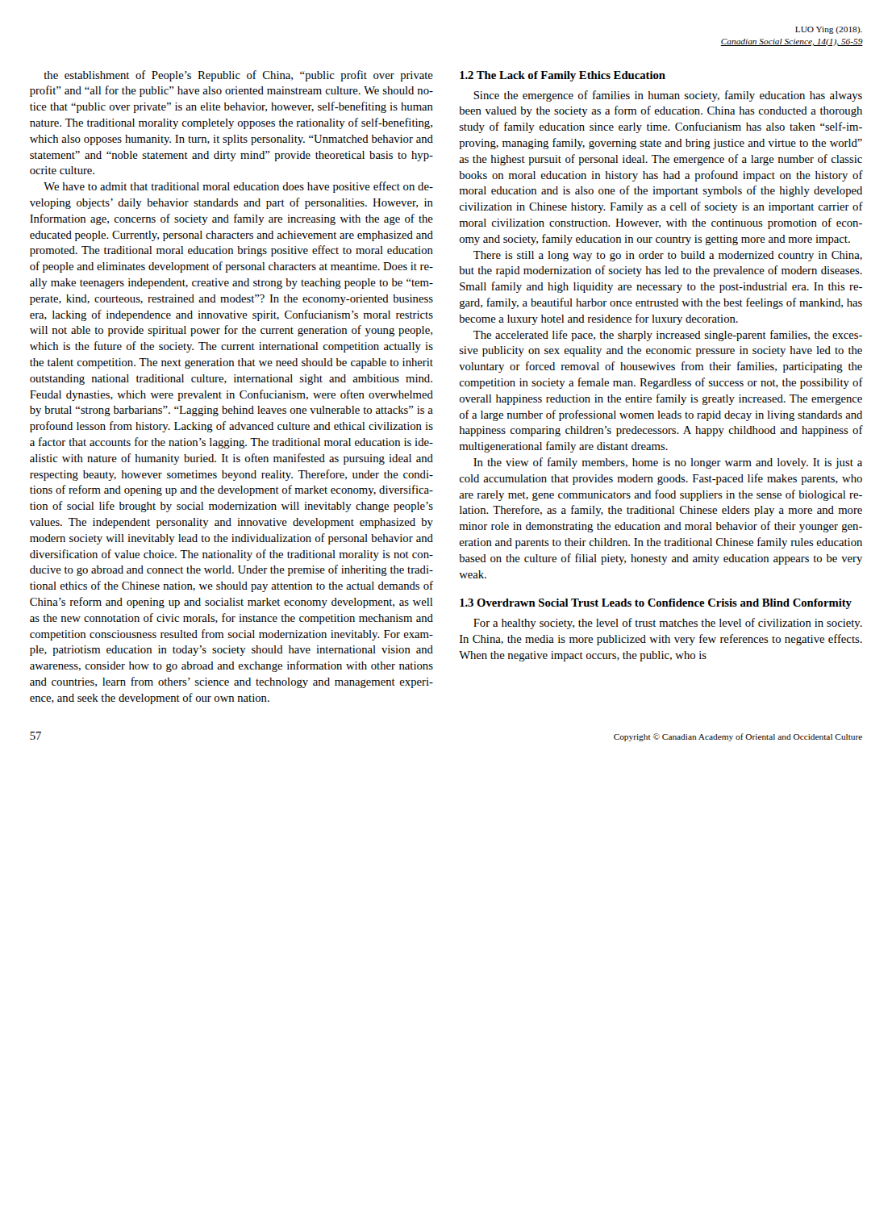LUO Ying (2018). Canadian Social Science, 14(1), 56-59
the establishment of People’s Republic of China, “public profit over private profit” and “all for the public” have also oriented mainstream culture. We should notice that “public over private” is an elite behavior, however, self-benefiting is human nature. The traditional morality completely opposes the rationality of self-benefiting, which also opposes humanity. In turn, it splits personality. “Unmatched behavior and statement” and “noble statement and dirty mind” provide theoretical basis to hypocrite culture.
We have to admit that traditional moral education does have positive effect on developing objects’ daily behavior standards and part of personalities. However, in Information age, concerns of society and family are increasing with the age of the educated people. Currently, personal characters and achievement are emphasized and promoted. The traditional moral education brings positive effect to moral education of people and eliminates development of personal characters at meantime. Does it really make teenagers independent, creative and strong by teaching people to be “temperate, kind, courteous, restrained and modest”? In the economy-oriented business era, lacking of independence and innovative spirit, Confucianism’s moral restricts will not able to provide spiritual power for the current generation of young people, which is the future of the society. The current international competition actually is the talent competition. The next generation that we need should be capable to inherit outstanding national traditional culture, international sight and ambitious mind. Feudal dynasties, which were prevalent in Confucianism, were often overwhelmed by brutal “strong barbarians”. “Lagging behind leaves one vulnerable to attacks” is a profound lesson from history. Lacking of advanced culture and ethical civilization is a factor that accounts for the nation’s lagging. The traditional moral education is idealistic with nature of humanity buried. It is often manifested as pursuing ideal and respecting beauty, however sometimes beyond reality. Therefore, under the conditions of reform and opening up and the development of market economy, diversification of social life brought by social modernization will inevitably change people’s values. The independent personality and innovative development emphasized by modern society will inevitably lead to the individualization of personal behavior and diversification of value choice. The nationality of the traditional morality is not conducive to go abroad and connect the world. Under the premise of inheriting the traditional ethics of the Chinese nation, we should pay attention to the actual demands of China’s reform and opening up and socialist market economy development, as well as the new connotation of civic morals, for instance the competition mechanism and competition consciousness resulted from social modernization inevitably. For example, patriotism education in today’s society should have international vision and awareness, consider how to go abroad and exchange information with other nations and countries, learn from others’ science and technology and management experience, and seek the development of our own nation.
1.2 The Lack of Family Ethics Education
Since the emergence of families in human society, family education has always been valued by the society as a form of education. China has conducted a thorough study of family education since early time. Confucianism has also taken “self-improving, managing family, governing state and bring justice and virtue to the world” as the highest pursuit of personal ideal. The emergence of a large number of classic books on moral education in history has had a profound impact on the history of moral education and is also one of the important symbols of the highly developed civilization in Chinese history. Family as a cell of society is an important carrier of moral civilization construction. However, with the continuous promotion of economy and society, family education in our country is getting more and more impact.
There is still a long way to go in order to build a modernized country in China, but the rapid modernization of society has led to the prevalence of modern diseases. Small family and high liquidity are necessary to the post-industrial era. In this regard, family, a beautiful harbor once entrusted with the best feelings of mankind, has become a luxury hotel and residence for luxury decoration.
The accelerated life pace, the sharply increased single-parent families, the excessive publicity on sex equality and the economic pressure in society have led to the voluntary or forced removal of housewives from their families, participating the competition in society a female man. Regardless of success or not, the possibility of overall happiness reduction in the entire family is greatly increased. The emergence of a large number of professional women leads to rapid decay in living standards and happiness comparing children’s predecessors. A happy childhood and happiness of multigenerational family are distant dreams.
In the view of family members, home is no longer warm and lovely. It is just a cold accumulation that provides modern goods. Fast-paced life makes parents, who are rarely met, gene communicators and food suppliers in the sense of biological relation. Therefore, as a family, the traditional Chinese elders play a more and more minor role in demonstrating the education and moral behavior of their younger generation and parents to their children. In the traditional Chinese family rules education based on the culture of filial piety, honesty and amity education appears to be very weak.
1.3 Overdrawn Social Trust Leads to Confidence Crisis and Blind Conformity
For a healthy society, the level of trust matches the level of civilization in society. In China, the media is more publicized with very few references to negative effects. When the negative impact occurs, the public, who is
57 Copyright © Canadian Academy of Oriental and Occidental Culture